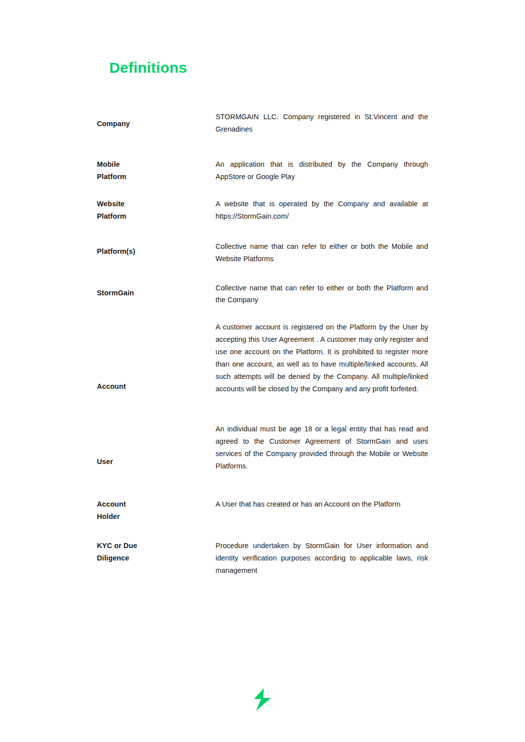Definitions
| Company | STORMGAIN LLC. Company registered in St.Vincent and the Grenadines |
| Mobile Platform | An application that is distributed by the Company through AppStore or Google Play |
| Website Platform | A website that is operated by the Company and available at https://StormGain.com/ |
| Platform(s) | Collective name that can refer to either or both the Mobile and Website Platforms |
| StormGain | Collective name that can refer to either or both the Platform and the Company |
| Account | A customer account is registered on the Platform by the User by accepting this User Agreement . A customer may only register and use one account on the Platform. It is prohibited to register more than one account, as well as to have multiple/linked accounts. All such attempts will be denied by the Company. All multiple/linked accounts will be closed by the Company and any profit forfeited. |
| User | An individual must be age 18 or a legal entity that has read and agreed to the Customer Agreement of StormGain and uses services of the Company provided through the Mobile or Website Platforms. |
| Account Holder | A User that has created or has an Account on the Platform |
| KYC or Due Diligence | Procedure undertaken by StormGain for User information and identity verification purposes according to applicable laws, risk management |